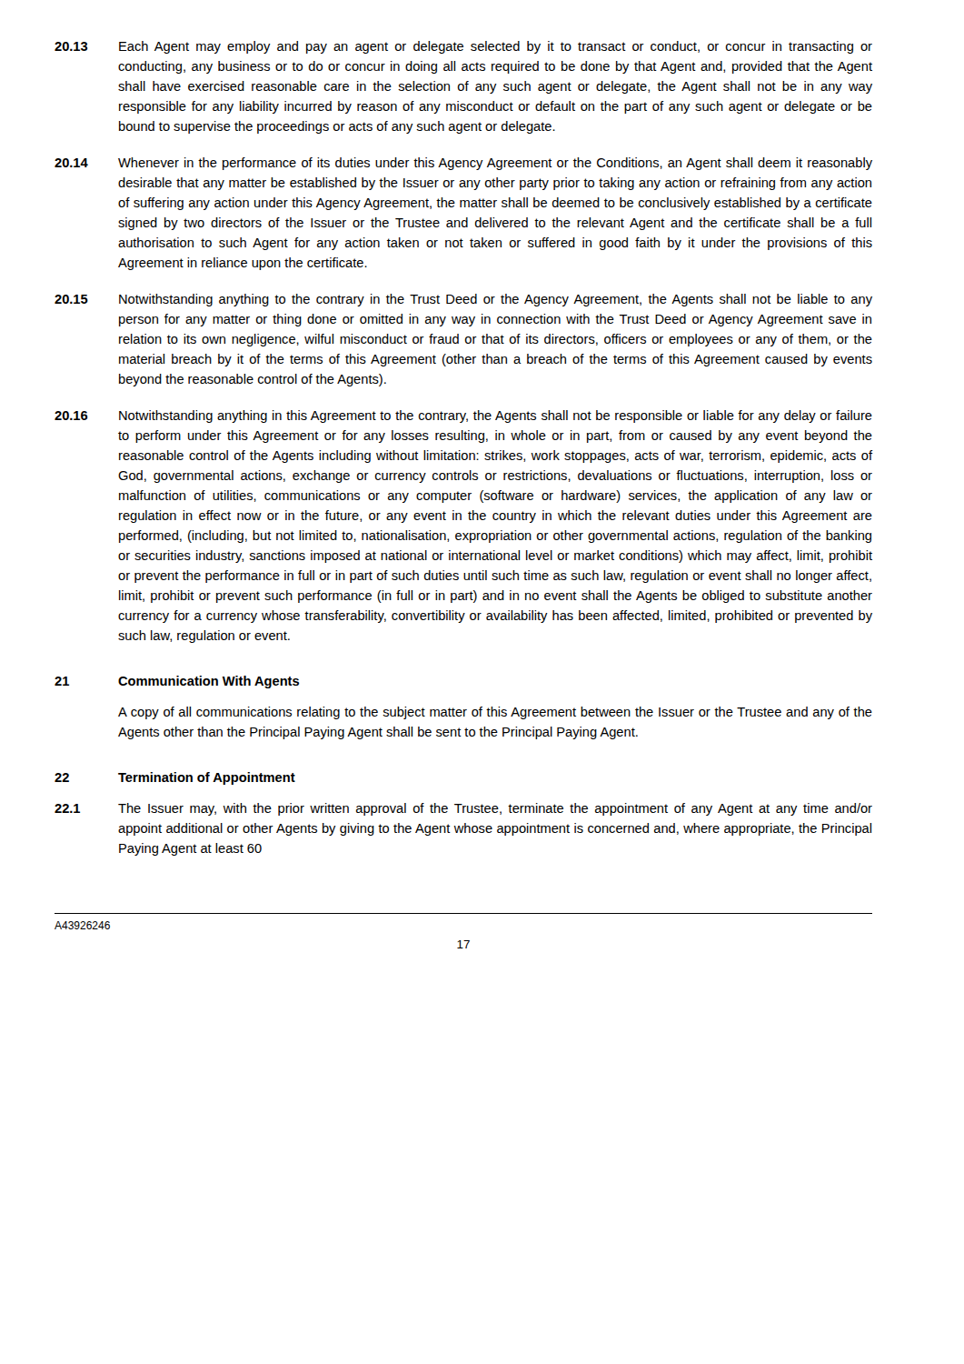20.13
Each Agent may employ and pay an agent or delegate selected by it to transact or conduct, or concur in transacting or conducting, any business or to do or concur in doing all acts required to be done by that Agent and, provided that the Agent shall have exercised reasonable care in the selection of any such agent or delegate, the Agent shall not be in any way responsible for any liability incurred by reason of any misconduct or default on the part of any such agent or delegate or be bound to supervise the proceedings or acts of any such agent or delegate.
20.14
Whenever in the performance of its duties under this Agency Agreement or the Conditions, an Agent shall deem it reasonably desirable that any matter be established by the Issuer or any other party prior to taking any action or refraining from any action of suffering any action under this Agency Agreement, the matter shall be deemed to be conclusively established by a certificate signed by two directors of the Issuer or the Trustee and delivered to the relevant Agent and the certificate shall be a full authorisation to such Agent for any action taken or not taken or suffered in good faith by it under the provisions of this Agreement in reliance upon the certificate.
20.15
Notwithstanding anything to the contrary in the Trust Deed or the Agency Agreement, the Agents shall not be liable to any person for any matter or thing done or omitted in any way in connection with the Trust Deed or Agency Agreement save in relation to its own negligence, wilful misconduct or fraud or that of its directors, officers or employees or any of them, or the material breach by it of the terms of this Agreement (other than a breach of the terms of this Agreement caused by events beyond the reasonable control of the Agents).
20.16
Notwithstanding anything in this Agreement to the contrary, the Agents shall not be responsible or liable for any delay or failure to perform under this Agreement or for any losses resulting, in whole or in part, from or caused by any event beyond the reasonable control of the Agents including without limitation: strikes, work stoppages, acts of war, terrorism, epidemic, acts of God, governmental actions, exchange or currency controls or restrictions, devaluations or fluctuations, interruption, loss or malfunction of utilities, communications or any computer (software or hardware) services, the application of any law or regulation in effect now or in the future, or any event in the country in which the relevant duties under this Agreement are performed, (including, but not limited to, nationalisation, expropriation or other governmental actions, regulation of the banking or securities industry, sanctions imposed at national or international level or market conditions) which may affect, limit, prohibit or prevent the performance in full or in part of such duties until such time as such law, regulation or event shall no longer affect, limit, prohibit or prevent such performance (in full or in part) and in no event shall the Agents be obliged to substitute another currency for a currency whose transferability, convertibility or availability has been affected, limited, prohibited or prevented by such law, regulation or event.
21 Communication With Agents
A copy of all communications relating to the subject matter of this Agreement between the Issuer or the Trustee and any of the Agents other than the Principal Paying Agent shall be sent to the Principal Paying Agent.
22 Termination of Appointment
22.1
The Issuer may, with the prior written approval of the Trustee, terminate the appointment of any Agent at any time and/or appoint additional or other Agents by giving to the Agent whose appointment is concerned and, where appropriate, the Principal Paying Agent at least 60
A43926246
17